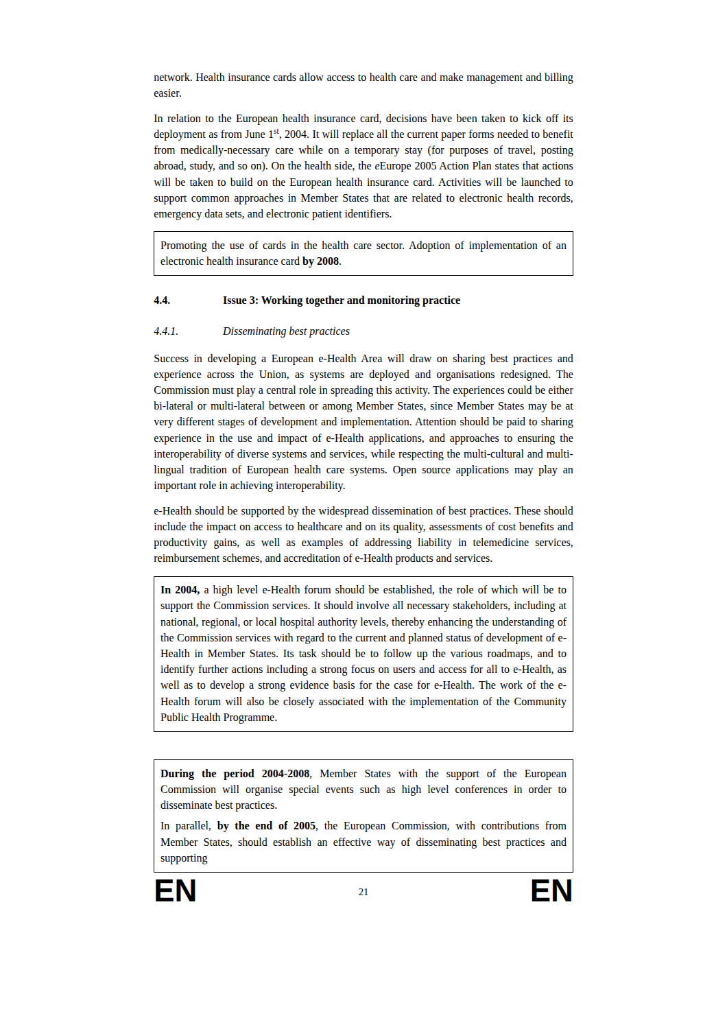network. Health insurance cards allow access to health care and make management and billing easier.
In relation to the European health insurance card, decisions have been taken to kick off its deployment as from June 1st, 2004. It will replace all the current paper forms needed to benefit from medically-necessary care while on a temporary stay (for purposes of travel, posting abroad, study, and so on). On the health side, the e Europe 2005 Action Plan states that actions will be taken to build on the European health insurance card. Activities will be launched to support common approaches in Member States that are related to electronic health records, emergency data sets, and electronic patient identifiers.
Promoting the use of cards in the health care sector. Adoption of implementation of an electronic health insurance card by 2008.
4.4. Issue 3: Working together and monitoring practice
4.4.1. Disseminating best practices
Success in developing a European e-Health Area will draw on sharing best practices and experience across the Union, as systems are deployed and organisations redesigned. The Commission must play a central role in spreading this activity. The experiences could be either bi-lateral or multi-lateral between or among Member States, since Member States may be at very different stages of development and implementation. Attention should be paid to sharing experience in the use and impact of e-Health applications, and approaches to ensuring the interoperability of diverse systems and services, while respecting the multi-cultural and multi-lingual tradition of European health care systems. Open source applications may play an important role in achieving interoperability.
e-Health should be supported by the widespread dissemination of best practices. These should include the impact on access to healthcare and on its quality, assessments of cost benefits and productivity gains, as well as examples of addressing liability in telemedicine services, reimbursement schemes, and accreditation of e-Health products and services.
In 2004, a high level e-Health forum should be established, the role of which will be to support the Commission services. It should involve all necessary stakeholders, including at national, regional, or local hospital authority levels, thereby enhancing the understanding of the Commission services with regard to the current and planned status of development of e-Health in Member States. Its task should be to follow up the various roadmaps, and to identify further actions including a strong focus on users and access for all to e-Health, as well as to develop a strong evidence basis for the case for e-Health. The work of the e-Health forum will also be closely associated with the implementation of the Community Public Health Programme.
During the period 2004-2008, Member States with the support of the European Commission will organise special events such as high level conferences in order to disseminate best practices.
In parallel, by the end of 2005, the European Commission, with contributions from Member States, should establish an effective way of disseminating best practices and supporting
EN
21
EN